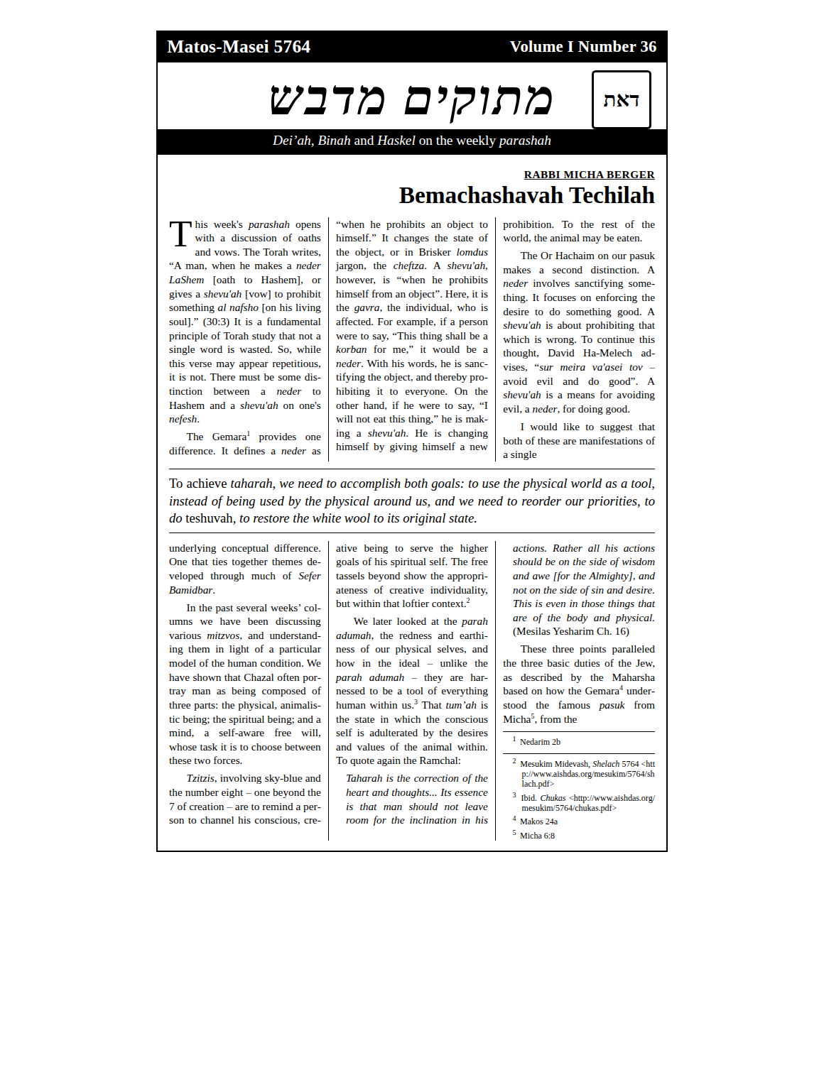Matos-Masei 5764
Volume I Number 36
דאת
מתוקים מדבש
Dei’ah, Binah and Haskel on the weekly parashah
Rabbi Micha Berger
Bemachashavah Techilah
This week's parashah opens with a discussion of oaths and vows. The Torah writes, “A man, when he makes a neder LaShem [oath to Hashem], or gives a shevu'ah [vow] to prohibit something al nafsho [on his living soul].” (30:3) It is a fundamental principle of Torah study that not a single word is wasted. So, while this verse may appear repetitious, it is not. There must be some distinction between a neder to Hashem and a shevu'ah on one's nefesh.
The Gemara1 provides one difference. It defines a neder as “when he prohibits an object to himself.” It changes the state of the object, or in Brisker lomdus jargon, the cheftza. A shevu'ah, however, is “when he prohibits himself from an object”. Here, it is the gavra, the individual, who is affected. For example, if a person were to say, “This thing shall be a korban for me,” it would be a neder. With his words, he is sanctifying the object, and thereby prohibiting it to everyone. On the other hand, if he were to say, “I will not eat this thing,” he is making a shevu'ah. He is changing himself by giving himself a new prohibition. To the rest of the world, the animal may be eaten.
The Or Hachaim on our pasuk makes a second distinction. A neder involves sanctifying something. It focuses on enforcing the desire to do something good. A shevu'ah is about prohibiting that which is wrong. To continue this thought, David Ha-Melech advises, “sur meira va'asei tov – avoid evil and do good”. A shevu'ah is a means for avoiding evil, a neder, for doing good.
I would like to suggest that both of these are manifestations of a single
To achieve taharah, we need to accomplish both goals: to use the physical world as a tool, instead of being used by the physical around us, and we need to reorder our priorities, to do teshuvah, to restore the white wool to its original state.
underlying conceptual difference. One that ties together themes developed through much of Sefer Bamidbar.
In the past several weeks’ columns we have been discussing various mitzvos, and understanding them in light of a particular model of the human condition. We have shown that Chazal often portray man as being composed of three parts: the physical, animalistic being; the spiritual being; and a mind, a self-aware free will, whose task it is to choose between these two forces.
Tzitzis, involving sky-blue and the number eight – one beyond the 7 of creation – are to remind a person to channel his conscious, creative being to serve the higher goals of his spiritual self. The free tassels beyond show the appropriateness of creative individuality, but within that loftier context.2
We later looked at the parah adumah, the redness and earthiness of our physical selves, and how in the ideal – unlike the parah adumah – they are harnessed to be a tool of everything human within us.3 That tum’ah is the state in which the conscious self is adulterated by the desires and values of the animal within. To quote again the Ramchal:
Taharah is the correction of the heart and thoughts... Its essence is that man should not leave room for the inclination in his actions. Rather all his actions should be on the side of wisdom and awe [for the Almighty], and not on the side of sin and desire. This is even in those things that are of the body and physical. (Mesilas Yesharim Ch. 16)
These three points paralleled the three basic duties of the Jew, as described by the Maharsha based on how the Gemara4 understood the famous pasuk from Micha5, from the
1 Nedarim 2b
2 Mesukim Midevash, Shelach 5764 <http://www.aishdas.org/mesukim/5764/shlach.pdf>
3 Ibid. Chukas <http://www.aishdas.org/mesukim/5764/chukas.pdf>
4 Makos 24a
5 Micha 6:8